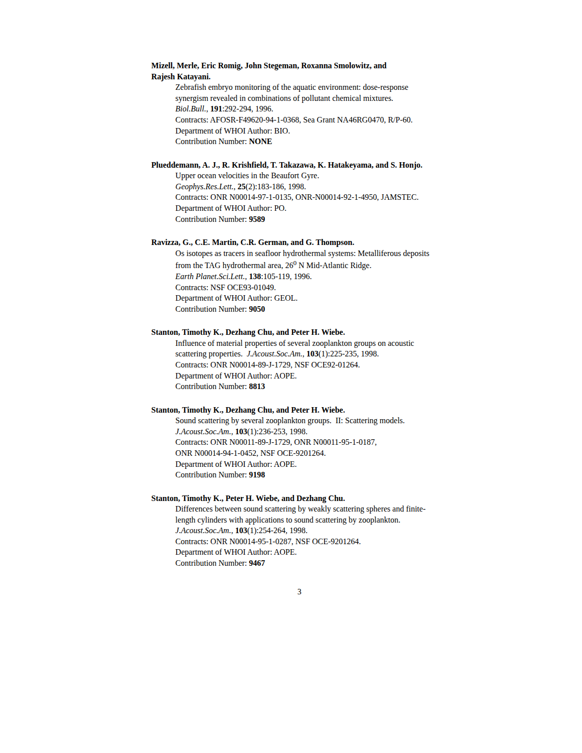Mizell, Merle, Eric Romig, John Stegeman, Roxanna Smolowitz, and
Rajesh Katayani.
Zebrafish embryo monitoring of the aquatic environment: dose-response synergism revealed in combinations of pollutant chemical mixtures. Biol.Bull., 191:292-294, 1996. Contracts: AFOSR-F49620-94-1-0368, Sea Grant NA46RG0470, R/P-60. Department of WHOI Author: BIO. Contribution Number: NONE
Plueddemann, A. J., R. Krishfield, T. Takazawa, K. Hatakeyama, and S. Honjo.
Upper ocean velocities in the Beaufort Gyre. Geophys.Res.Lett., 25(2):183-186, 1998. Contracts: ONR N00014-97-1-0135, ONR-N00014-92-1-4950, JAMSTEC. Department of WHOI Author: PO. Contribution Number: 9589
Ravizza, G., C.E. Martin, C.R. German, and G. Thompson.
Os isotopes as tracers in seafloor hydrothermal systems: Metalliferous deposits from the TAG hydrothermal area, 260 N Mid-Atlantic Ridge. Earth Planet.Sci.Lett., 138:105-119, 1996. Contracts: NSF OCE93-01049. Department of WHOI Author: GEOL. Contribution Number: 9050
Stanton, Timothy K., Dezhang Chu, and Peter H. Wiebe.
Influence of material properties of several zooplankton groups on acoustic scattering properties. J.Acoust.Soc.Am., 103(1):225-235, 1998. Contracts: ONR N00014-89-J-1729, NSF OCE92-01264. Department of WHOI Author: AOPE. Contribution Number: 8813
Stanton, Timothy K., Dezhang Chu, and Peter H. Wiebe.
Sound scattering by several zooplankton groups. II: Scattering models. J.Acoust.Soc.Am., 103(1):236-253, 1998. Contracts: ONR N00011-89-J-1729, ONR N00011-95-1-0187, ONR N00014-94-1-0452, NSF OCE-9201264. Department of WHOI Author: AOPE. Contribution Number: 9198
Stanton, Timothy K., Peter H. Wiebe, and Dezhang Chu.
Differences between sound scattering by weakly scattering spheres and finite- length cylinders with applications to sound scattering by zooplankton. J.Acoust.Soc.Am., 103(1):254-264, 1998. Contracts: ONR N00014-95-1-0287, NSF OCE-9201264. Department of WHOI Author: AOPE. Contribution Number: 9467
3